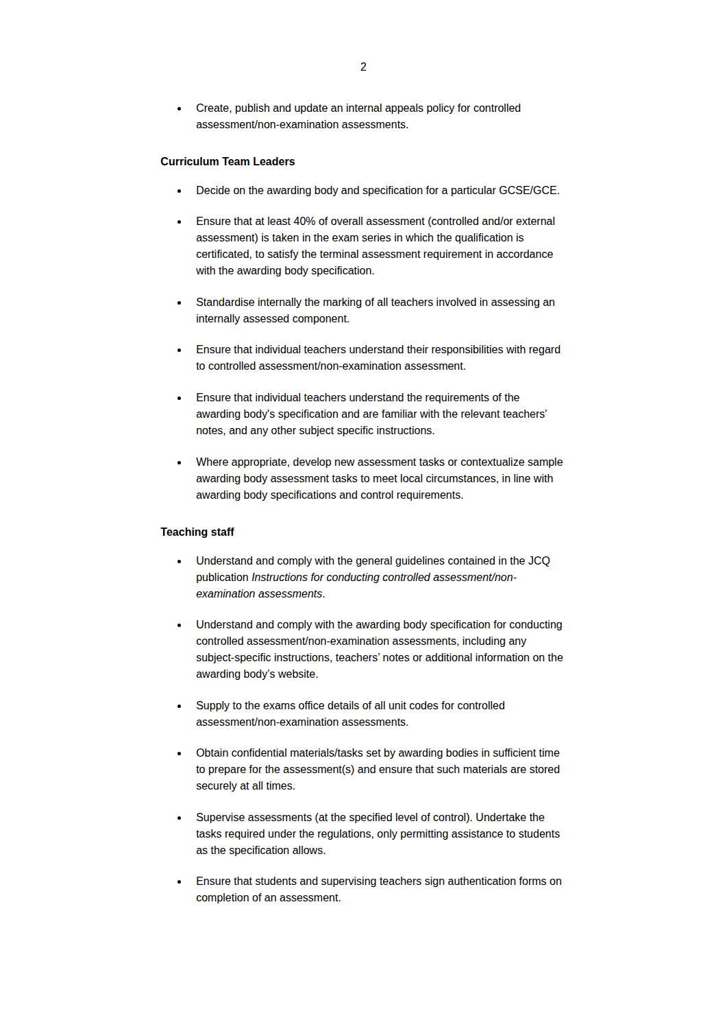2
Create, publish and update an internal appeals policy for controlled assessment/non-examination assessments.
Curriculum Team Leaders
Decide on the awarding body and specification for a particular GCSE/GCE.
Ensure that at least 40% of overall assessment (controlled and/or external assessment) is taken in the exam series in which the qualification is certificated, to satisfy the terminal assessment requirement in accordance with the awarding body specification.
Standardise internally the marking of all teachers involved in assessing an internally assessed component.
Ensure that individual teachers understand their responsibilities with regard to controlled assessment/non-examination assessment.
Ensure that individual teachers understand the requirements of the awarding body's specification and are familiar with the relevant teachers' notes, and any other subject specific instructions.
Where appropriate, develop new assessment tasks or contextualize sample awarding body assessment tasks to meet local circumstances, in line with awarding body specifications and control requirements.
Teaching staff
Understand and comply with the general guidelines contained in the JCQ publication Instructions for conducting controlled assessment/non-examination assessments.
Understand and comply with the awarding body specification for conducting controlled assessment/non-examination assessments, including any subject-specific instructions, teachers’ notes or additional information on the awarding body’s website.
Supply to the exams office details of all unit codes for controlled assessment/non-examination assessments.
Obtain confidential materials/tasks set by awarding bodies in sufficient time to prepare for the assessment(s) and ensure that such materials are stored securely at all times.
Supervise assessments (at the specified level of control). Undertake the tasks required under the regulations, only permitting assistance to students as the specification allows.
Ensure that students and supervising teachers sign authentication forms on completion of an assessment.